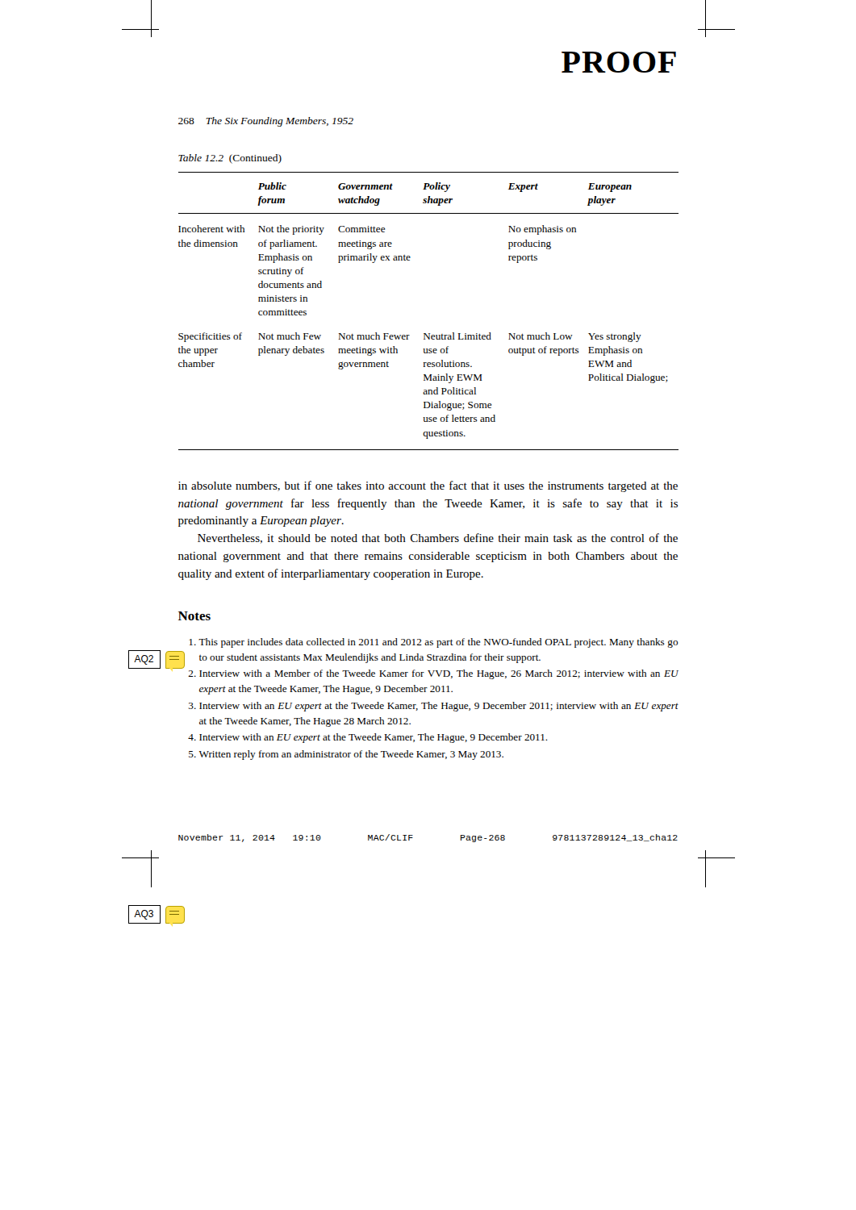PROOF
268 The Six Founding Members, 1952
Table 12.2 (Continued)
| | Public forum | Government watchdog | Policy shaper | Expert | European player |
| --- | --- | --- | --- | --- | --- |
| Incoherent with the dimension | Not the priority of parliament. Emphasis on scrutiny of documents and ministers in committees | Committee meetings are primarily ex ante | | No emphasis on producing reports | |
| Specificities of the upper chamber | Not much Few plenary debates | Not much Fewer meetings with government | Neutral Limited use of resolutions. Mainly EWM and Political Dialogue; Some use of letters and questions. | Not much Low output of reports | Yes strongly Emphasis on EWM and Political Dialogue; |
AQ2
AQ3
in absolute numbers, but if one takes into account the fact that it uses the instruments targeted at the national government far less frequently than the Tweede Kamer, it is safe to say that it is predominantly a European player.
Nevertheless, it should be noted that both Chambers define their main task as the control of the national government and that there remains considerable scepticism in both Chambers about the quality and extent of interparliamentary cooperation in Europe.
Notes
This paper includes data collected in 2011 and 2012 as part of the NWO-funded OPAL project. Many thanks go to our student assistants Max Meulendijks and Linda Strazdina for their support.
Interview with a Member of the Tweede Kamer for VVD, The Hague, 26 March 2012; interview with an EU expert at the Tweede Kamer, The Hague, 9 December 2011.
Interview with an EU expert at the Tweede Kamer, The Hague, 9 December 2011; interview with an EU expert at the Tweede Kamer, The Hague 28 March 2012.
Interview with an EU expert at the Tweede Kamer, The Hague, 9 December 2011.
Written reply from an administrator of the Tweede Kamer, 3 May 2013.
November 11, 2014 19:10 MAC/CLIF Page-268 9781137289124_13_cha12